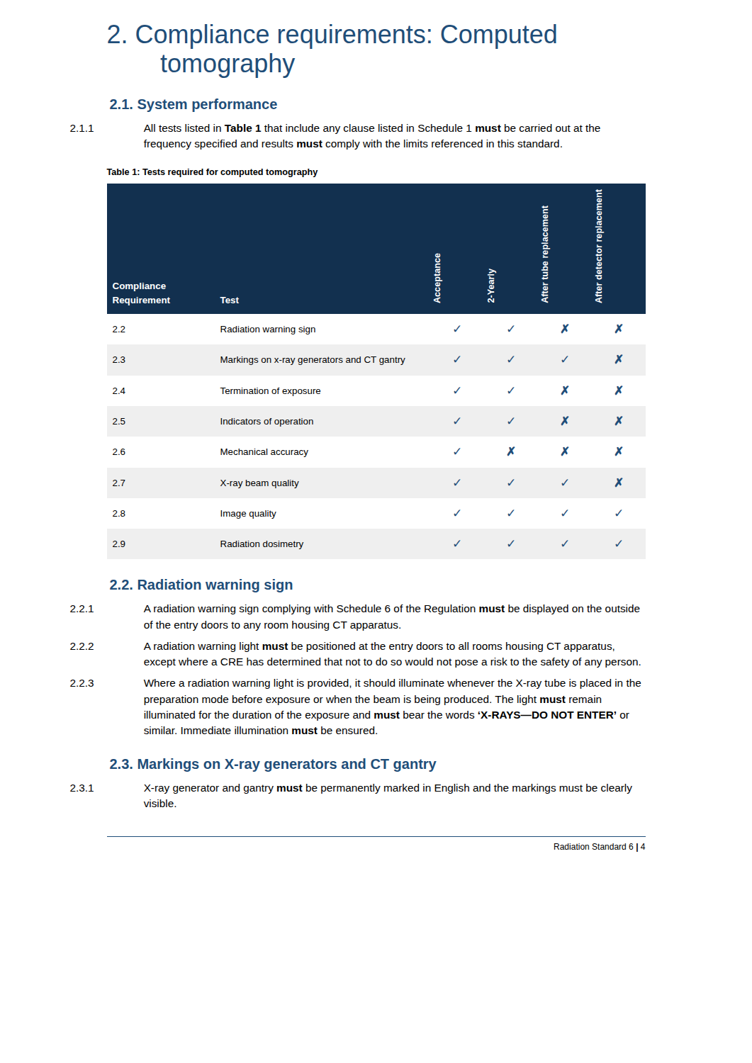2. Compliance requirements: Computed tomography
2.1. System performance
2.1.1 All tests listed in Table 1 that include any clause listed in Schedule 1 must be carried out at the frequency specified and results must comply with the limits referenced in this standard.
Table 1: Tests required for computed tomography
| Compliance Requirement | Test | Acceptance | 2-Yearly | After tube replacement | After detector replacement |
| --- | --- | --- | --- | --- | --- |
| 2.2 | Radiation warning sign | ✓ | ✓ | ✗ | ✗ |
| 2.3 | Markings on x-ray generators and CT gantry | ✓ | ✓ | ✓ | ✗ |
| 2.4 | Termination of exposure | ✓ | ✓ | ✗ | ✗ |
| 2.5 | Indicators of operation | ✓ | ✓ | ✗ | ✗ |
| 2.6 | Mechanical accuracy | ✓ | ✗ | ✗ | ✗ |
| 2.7 | X-ray beam quality | ✓ | ✓ | ✓ | ✗ |
| 2.8 | Image quality | ✓ | ✓ | ✓ | ✓ |
| 2.9 | Radiation dosimetry | ✓ | ✓ | ✓ | ✓ |
2.2. Radiation warning sign
2.2.1 A radiation warning sign complying with Schedule 6 of the Regulation must be displayed on the outside of the entry doors to any room housing CT apparatus.
2.2.2 A radiation warning light must be positioned at the entry doors to all rooms housing CT apparatus, except where a CRE has determined that not to do so would not pose a risk to the safety of any person.
2.2.3 Where a radiation warning light is provided, it should illuminate whenever the X-ray tube is placed in the preparation mode before exposure or when the beam is being produced. The light must remain illuminated for the duration of the exposure and must bear the words ‘X-RAYS—DO NOT ENTER’ or similar. Immediate illumination must be ensured.
2.3. Markings on X-ray generators and CT gantry
2.3.1 X-ray generator and gantry must be permanently marked in English and the markings must be clearly visible.
Radiation Standard 6 | 4